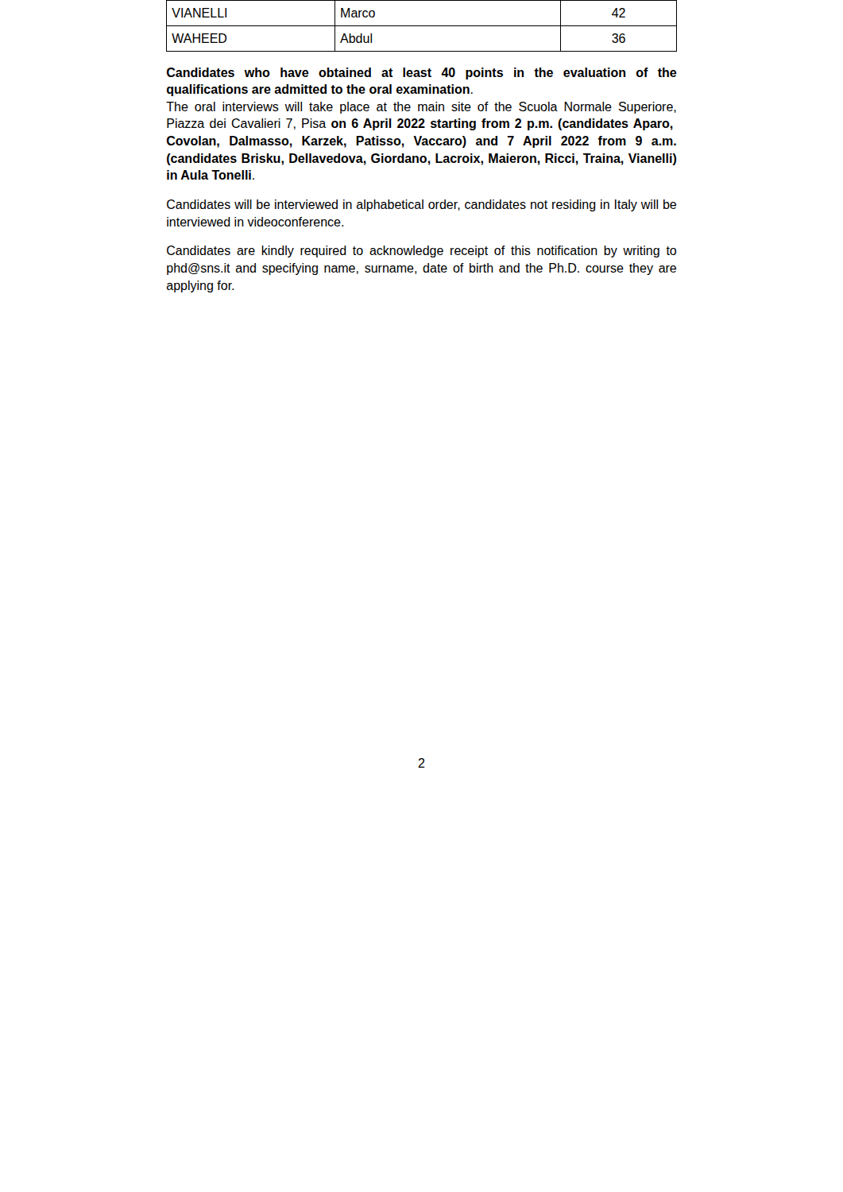| VIANELLI | Marco | 42 |
| WAHEED | Abdul | 36 |
Candidates who have obtained at least 40 points in the evaluation of the qualifications are admitted to the oral examination.
The oral interviews will take place at the main site of the Scuola Normale Superiore, Piazza dei Cavalieri 7, Pisa on 6 April 2022 starting from 2 p.m. (candidates Aparo, Covolan, Dalmasso, Karzek, Patisso, Vaccaro) and 7 April 2022 from 9 a.m. (candidates Brisku, Dellavedova, Giordano, Lacroix, Maieron, Ricci, Traina, Vianelli) in Aula Tonelli.
Candidates will be interviewed in alphabetical order, candidates not residing in Italy will be interviewed in videoconference.
Candidates are kindly required to acknowledge receipt of this notification by writing to phd@sns.it and specifying name, surname, date of birth and the Ph.D. course they are applying for.
2